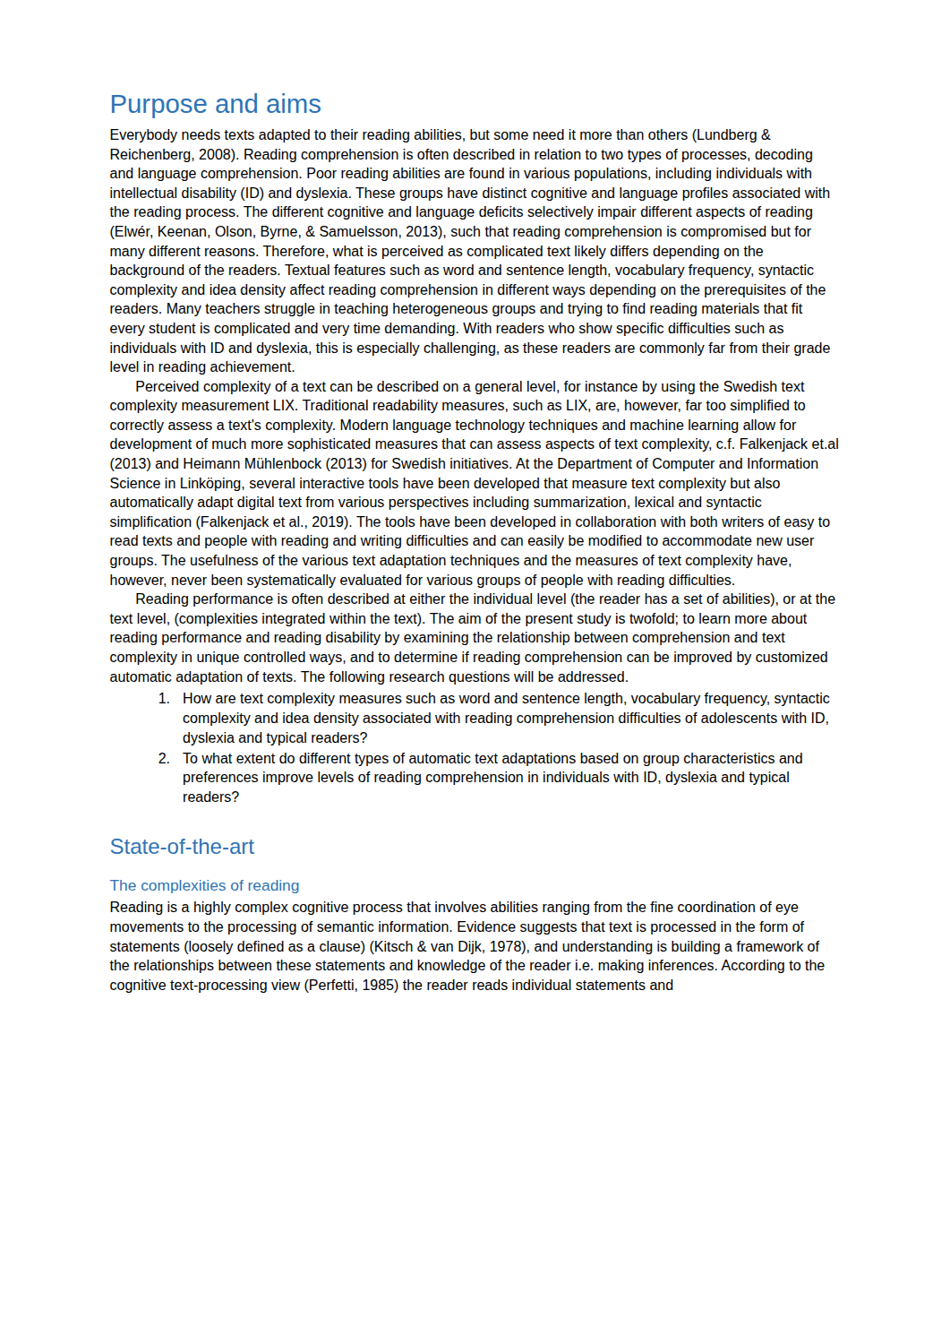Purpose and aims
Everybody needs texts adapted to their reading abilities, but some need it more than others (Lundberg & Reichenberg, 2008). Reading comprehension is often described in relation to two types of processes, decoding and language comprehension. Poor reading abilities are found in various populations, including individuals with intellectual disability (ID) and dyslexia. These groups have distinct cognitive and language profiles associated with the reading process. The different cognitive and language deficits selectively impair different aspects of reading (Elwér, Keenan, Olson, Byrne, & Samuelsson, 2013), such that reading comprehension is compromised but for many different reasons. Therefore, what is perceived as complicated text likely differs depending on the background of the readers. Textual features such as word and sentence length, vocabulary frequency, syntactic complexity and idea density affect reading comprehension in different ways depending on the prerequisites of the readers. Many teachers struggle in teaching heterogeneous groups and trying to find reading materials that fit every student is complicated and very time demanding. With readers who show specific difficulties such as individuals with ID and dyslexia, this is especially challenging, as these readers are commonly far from their grade level in reading achievement.
Perceived complexity of a text can be described on a general level, for instance by using the Swedish text complexity measurement LIX. Traditional readability measures, such as LIX, are, however, far too simplified to correctly assess a text's complexity. Modern language technology techniques and machine learning allow for development of much more sophisticated measures that can assess aspects of text complexity, c.f. Falkenjack et.al (2013) and Heimann Mühlenbock (2013) for Swedish initiatives. At the Department of Computer and Information Science in Linköping, several interactive tools have been developed that measure text complexity but also automatically adapt digital text from various perspectives including summarization, lexical and syntactic simplification (Falkenjack et al., 2019). The tools have been developed in collaboration with both writers of easy to read texts and people with reading and writing difficulties and can easily be modified to accommodate new user groups. The usefulness of the various text adaptation techniques and the measures of text complexity have, however, never been systematically evaluated for various groups of people with reading difficulties.
Reading performance is often described at either the individual level (the reader has a set of abilities), or at the text level, (complexities integrated within the text). The aim of the present study is twofold; to learn more about reading performance and reading disability by examining the relationship between comprehension and text complexity in unique controlled ways, and to determine if reading comprehension can be improved by customized automatic adaptation of texts. The following research questions will be addressed.
How are text complexity measures such as word and sentence length, vocabulary frequency, syntactic complexity and idea density associated with reading comprehension difficulties of adolescents with ID, dyslexia and typical readers?
To what extent do different types of automatic text adaptations based on group characteristics and preferences improve levels of reading comprehension in individuals with ID, dyslexia and typical readers?
State-of-the-art
The complexities of reading
Reading is a highly complex cognitive process that involves abilities ranging from the fine coordination of eye movements to the processing of semantic information. Evidence suggests that text is processed in the form of statements (loosely defined as a clause) (Kitsch & van Dijk, 1978), and understanding is building a framework of the relationships between these statements and knowledge of the reader i.e. making inferences. According to the cognitive text-processing view (Perfetti, 1985) the reader reads individual statements and